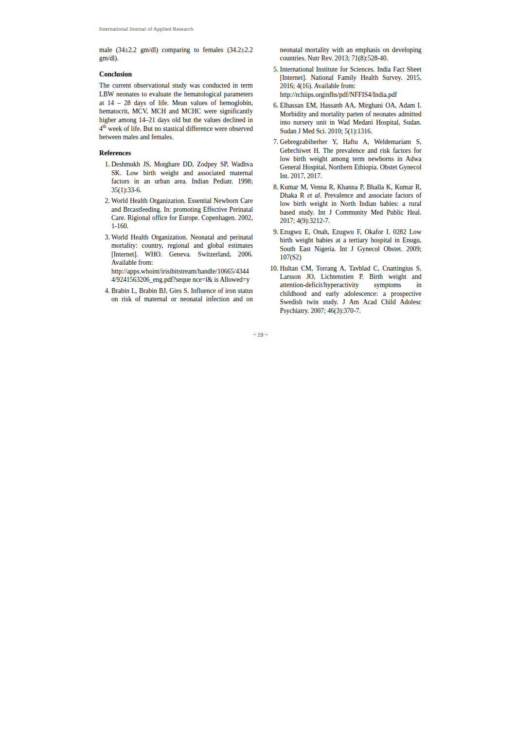International Journal of Applied Research
male (34±2.2 gm/dl) comparing to females (34.2±2.2 gm/dl).
Conclusion
The current observational study was conducted in term LBW neonates to evaluate the hematological parameters at 14 – 28 days of life. Mean values of hemoglobin, hematocrit, MCV, MCH and MCHC were significantly higher among 14–21 days old but the values declined in 4th week of life. But no stastical difference were observed between males and females.
References
Deshmukh JS, Motghare DD, Zodpey SP, Wadhva SK. Low birth weight and associated maternal factors in an urban area. Indian Pediatr. 1998; 35(1):33-6.
World Health Organization. Essential Newborn Care and Brcastfeeding. In: promoting Effective Perinatal Care. Rigional office for Europe. Copenhagen. 2002, 1-160.
World Health Organization. Neonatal and perinatal mortality: country, regional and global estimates [Internet]. WHO. Geneva. Switzerland, 2006. Available from:
http://apps.whoint/irisibitstream/handle/10665/43444/9241563206_eng.pdf?seque nce=l& is Allowed=y
Brabin L, Brabin BJ, Gies S. Influence of iron status on risk of maternal or neonatal infection and on neonatal mortality with an emphasis on developing countries. Nutr Rev. 2013; 71(8):528-40.
International Institute for Sciences. India Fact Sheet [Internet]. National Family Health Survey. 2015, 2016; 4(16). Available from:
http://rchiips.orginfhs/pdf/NFFIS4/India.pdf
Elhassan EM, Hassanb AA, Mirghani OA, Adam I. Morbidity and mortality parten of neonates admitted into nursery unit in Wad Medani Hospital, Sudan. Sudan J Med Sci. 2010; 5(1):1316.
Gebregzabiherher Y, Haftu A, Weldemariam S, Gebrchiwet H. The prevalence and risk factors for low birth weight among term newborns in Adwa General Hospital, Northern Ethiopia. Obstet Gynecol Int. 2017, 2017.
Kumar M, Venna R, Khanna P, Bhalla K, Kumar R, Dhaka R et al. Prevalence and associate factors of low birth weight in North Indian babies: a rural based study. Int J Community Med Public Heal. 2017; 4(9):3212-7.
Ezugwu E, Onah, Ezugwu F, Okafor I. 0282 Low birth weight babies at a tertiary hospital in Enugu, South East Nigeria. Int J Gynecol Obstet. 2009; 107(S2)
Hultan CM, Torrang A, Tavblad C, Cnattingius S, Larsson JO, Lichtenstien P. Birth weight and attention-deficit/hyperactivity symptoms in childhood and early adolescence: a prospective Swedish twin study. J Am Acad Child Adolesc Psychiatry. 2007; 46(3):370-7.
~ 19 ~